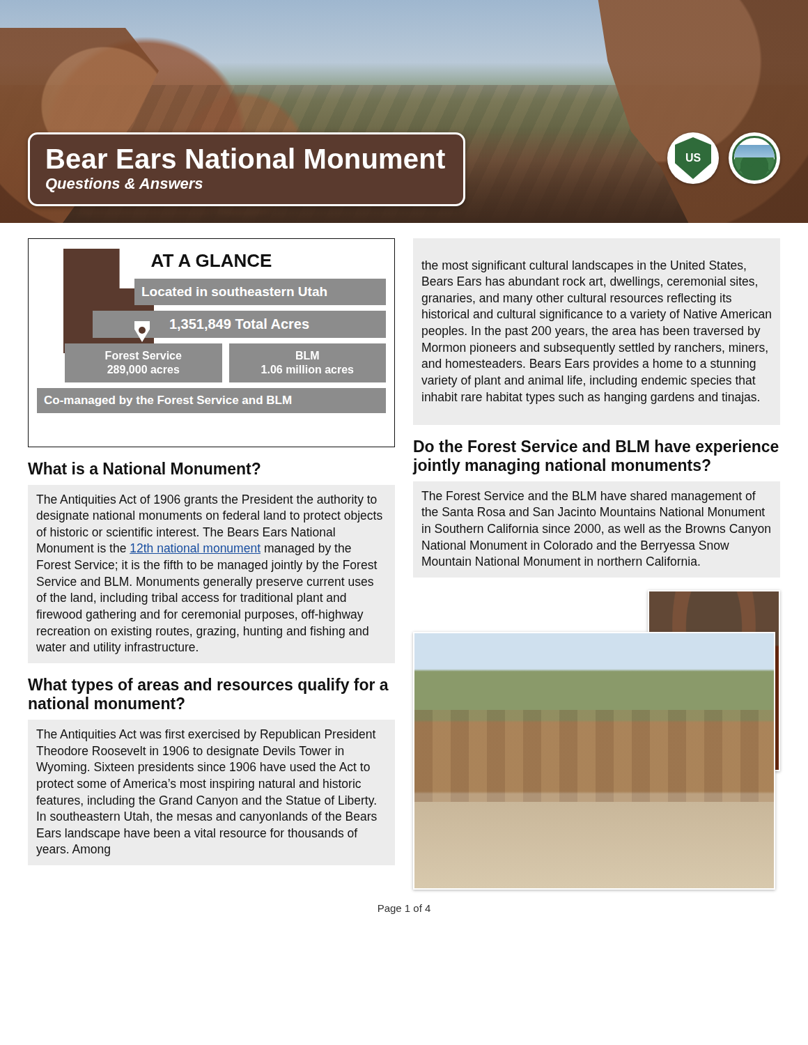Bear Ears National Monument
Questions & Answers
AT A GLANCE
Located in southeastern Utah
1,351,849 Total Acres
Forest Service
289,000 acres
BLM
1.06 million acres
Co-managed by the Forest Service and BLM
What is a National Monument?
The Antiquities Act of 1906 grants the President the authority to designate national monuments on federal land to protect objects of historic or scientific interest. The Bears Ears National Monument is the 12th national monument managed by the Forest Service; it is the fifth to be managed jointly by the Forest Service and BLM. Monuments generally preserve current uses of the land, including tribal access for traditional plant and firewood gathering and for ceremonial purposes, off-highway recreation on existing routes, grazing, hunting and fishing and water and utility infrastructure.
What types of areas and resources qualify for a national monument?
The Antiquities Act was first exercised by Republican President Theodore Roosevelt in 1906 to designate Devils Tower in Wyoming. Sixteen presidents since 1906 have used the Act to protect some of America’s most inspiring natural and historic features, including the Grand Canyon and the Statue of Liberty. In southeastern Utah, the mesas and canyonlands of the Bears Ears landscape have been a vital resource for thousands of years. Among
the most significant cultural landscapes in the United States, Bears Ears has abundant rock art, dwellings, ceremonial sites, granaries, and many other cultural resources reflecting its historical and cultural significance to a variety of Native American peoples. In the past 200 years, the area has been traversed by Mormon pioneers and subsequently settled by ranchers, miners, and homesteaders. Bears Ears provides a home to a stunning variety of plant and animal life, including endemic species that inhabit rare habitat types such as hanging gardens and tinajas.
Do the Forest Service and BLM have experience jointly managing national monuments?
The Forest Service and the BLM have shared management of the Santa Rosa and San Jacinto Mountains National Monument in Southern California since 2000, as well as the Browns Canyon National Monument in Colorado and the Berryessa Snow Mountain National Monument in northern California.
Page 1 of 4